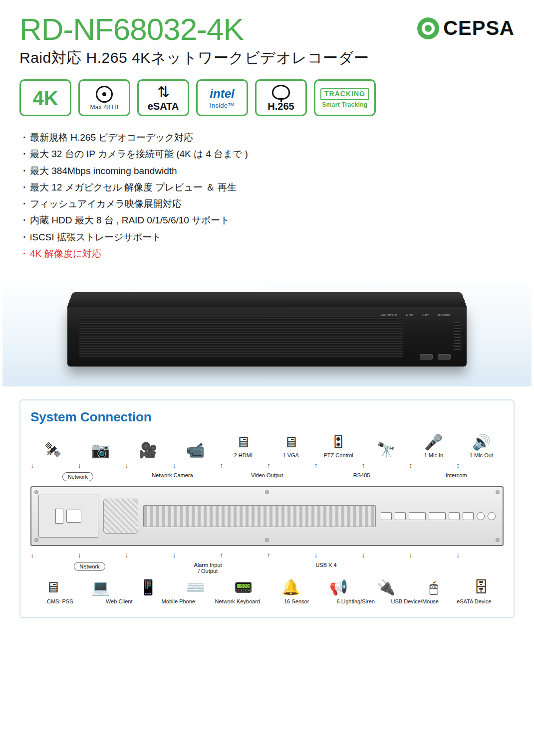CEPSA
RD-NF68032-4K
Raid対応 H.265 4Kネットワークビデオレコーダー
4K
Max 48TB
⇅ eSATA
intel inside™
H.265
TRACKING Smart Tracking
最新規格 H.265 ビデオコーデック対応
最大 32 台の IP カメラを接続可能 (4K は 4 台まで )
最大 384Mbps incoming bandwidth
最大 12 メガピクセル 解像度 プレビュー ＆ 再生
フィッシュアイカメラ映像展開対応
内蔵 HDD 最大 8 台 , RAID 0/1/5/6/10 サポート
iSCSI 拡張ストレージサポート
4K 解像度に対応
MONITOR HDD NET POWER
System Connection
🛰
📷
🎥
📹
🖥2 HDMI
🖥1 VGA
🎛PTZ Control
🔭
🎤1 Mic In
🔊1 Mic Out
↓↓↓↓ ↑↑↑↑ ↕↕
Network Network Camera Video Output RS485 Intercom
↓↓↓↓ ↑↑↓↓ ↓↓
Network Alarm Input
/ Output USB X 4
🖥
💻
📱
⌨️
📟
🔔
📢
🔌
🖱
🗄
CMS: PSS Web Client Mobile Phone Network Keyboard 16 Sensor 6 Lighting/Siren USB Device/Mouse eSATA Device